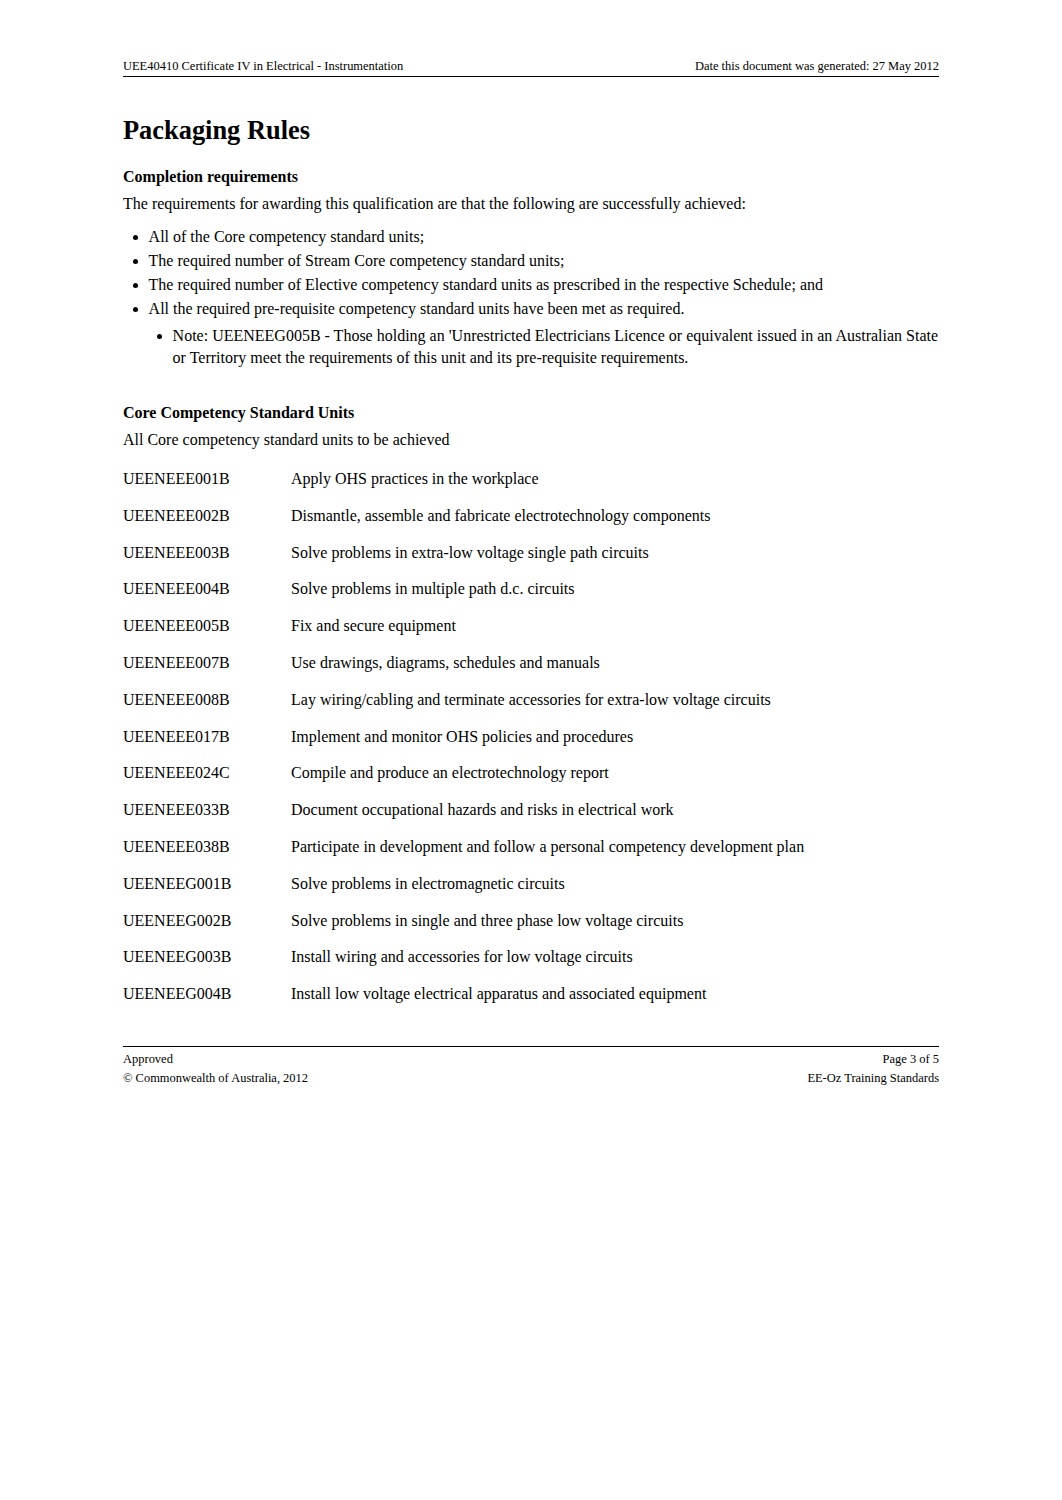UEE40410 Certificate IV in Electrical - Instrumentation
Date this document was generated: 27 May 2012
Packaging Rules
Completion requirements
The requirements for awarding this qualification are that the following are successfully achieved:
All of the Core competency standard units;
The required number of Stream Core competency standard units;
The required number of Elective competency standard units as prescribed in the respective Schedule; and
All the required pre-requisite competency standard units have been met as required.
Note: UEENEEG005B - Those holding an 'Unrestricted Electricians Licence or equivalent issued in an Australian State or Territory meet the requirements of this unit and its pre-requisite requirements.
Core Competency Standard Units
All Core competency standard units to be achieved
UEENEEE001B
Apply OHS practices in the workplace
UEENEEE002B
Dismantle, assemble and fabricate electrotechnology components
UEENEEE003B
Solve problems in extra-low voltage single path circuits
UEENEEE004B
Solve problems in multiple path d.c. circuits
UEENEEE005B
Fix and secure equipment
UEENEEE007B
Use drawings, diagrams, schedules and manuals
UEENEEE008B
Lay wiring/cabling and terminate accessories for extra-low voltage circuits
UEENEEE017B
Implement and monitor OHS policies and procedures
UEENEEE024C
Compile and produce an electrotechnology report
UEENEEE033B
Document occupational hazards and risks in electrical work
UEENEEE038B
Participate in development and follow a personal competency development plan
UEENEEG001B
Solve problems in electromagnetic circuits
UEENEEG002B
Solve problems in single and three phase low voltage circuits
UEENEEG003B
Install wiring and accessories for low voltage circuits
UEENEEG004B
Install low voltage electrical apparatus and associated equipment
Approved © Commonwealth of Australia, 2012
Page 3 of 5 EE-Oz Training Standards